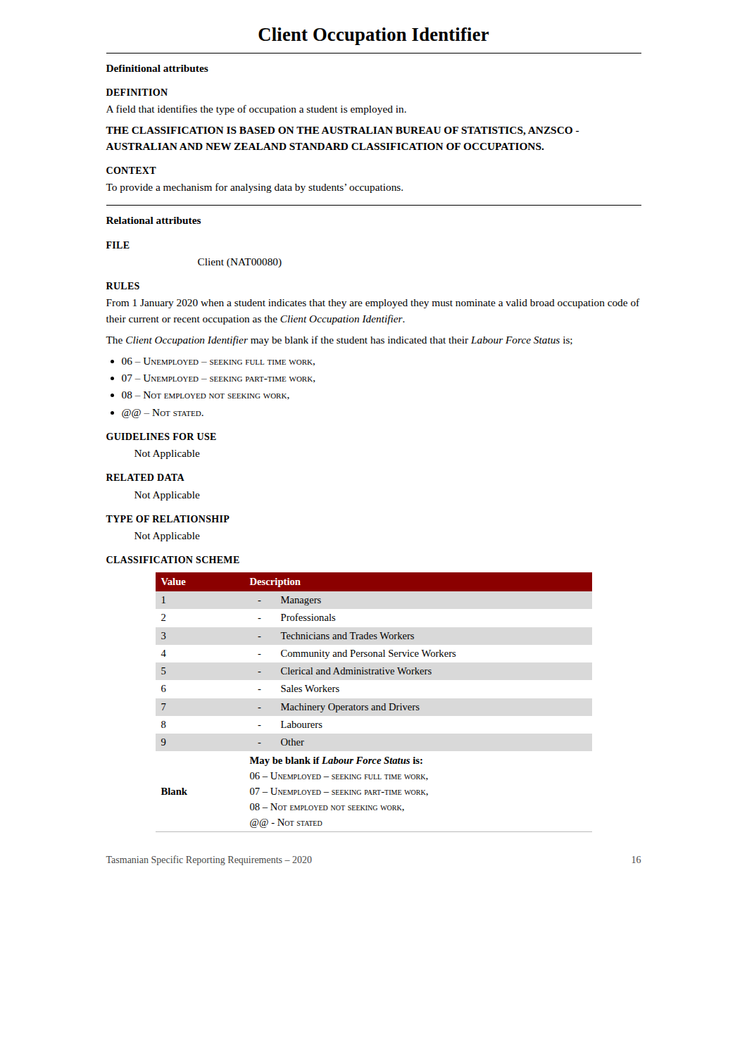Client Occupation Identifier
Definitional attributes
Definition
A field that identifies the type of occupation a student is employed in.
The classification is based on the Australian Bureau of Statistics, ANZSCO - Australian and New Zealand Standard Classification of Occupations.
Context
To provide a mechanism for analysing data by students’ occupations.
Relational attributes
File
Client (NAT00080)
Rules
From 1 January 2020 when a student indicates that they are employed they must nominate a valid broad occupation code of their current or recent occupation as the Client Occupation Identifier.
The Client Occupation Identifier may be blank if the student has indicated that their Labour Force Status is;
06 – Unemployed – seeking full time work,
07 – Unemployed – seeking part-time work,
08 – Not employed not seeking work,
@@ – Not stated.
Guidelines for use
Not Applicable
Related data
Not Applicable
Type of relationship
Not Applicable
Classification scheme
| Value | Description |
| --- | --- |
| 1 | - | Managers |
| 2 | - | Professionals |
| 3 | - | Technicians and Trades Workers |
| 4 | - | Community and Personal Service Workers |
| 5 | - | Clerical and Administrative Workers |
| 6 | - | Sales Workers |
| 7 | - | Machinery Operators and Drivers |
| 8 | - | Labourers |
| 9 | - | Other |
| Blank | May be blank if Labour Force Status is: 06 – Unemployed – seeking full time work , 07 – Unemployed – seeking part-time work , 08 – Not employed not seeking work , @@ - Not stated |
Tasmanian Specific Reporting Requirements – 2020 16